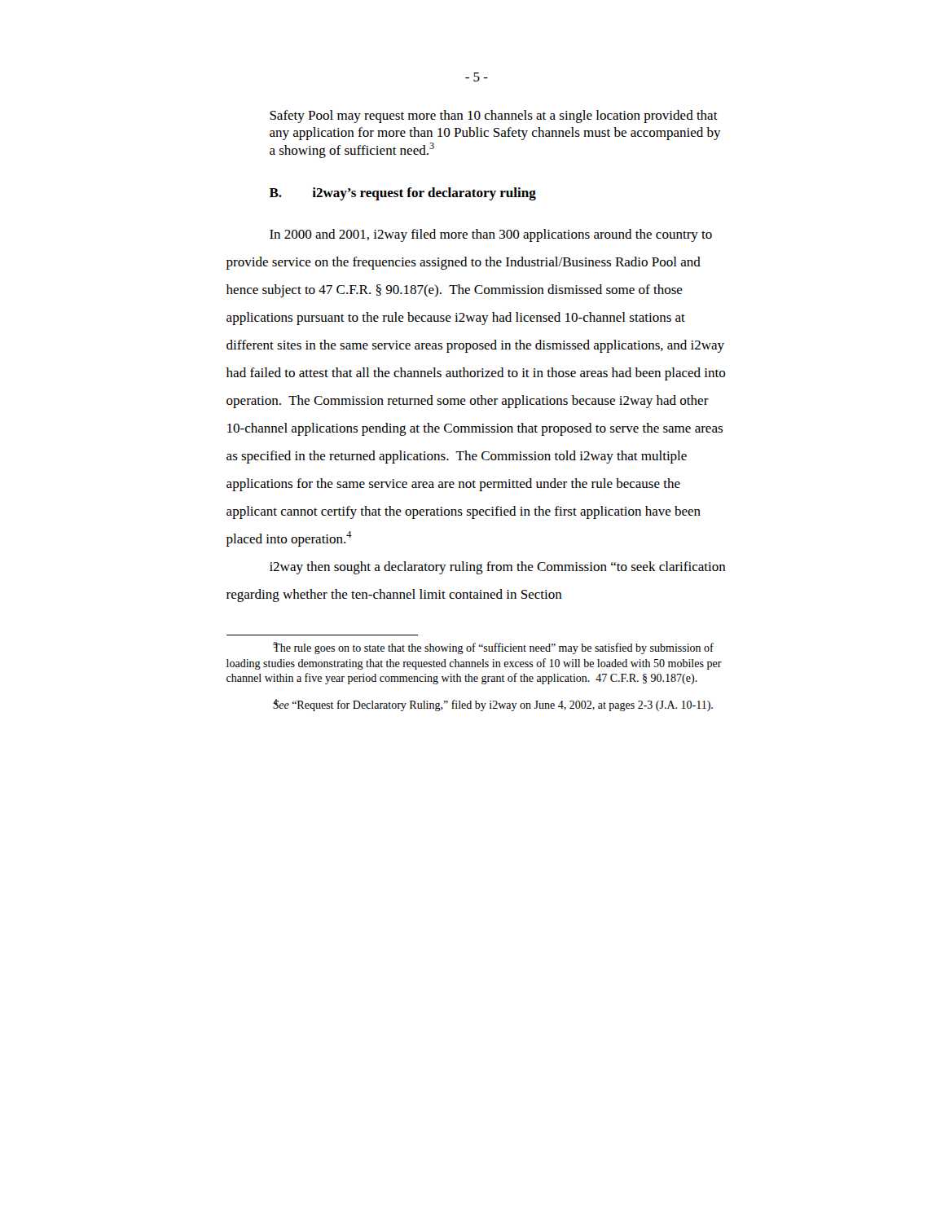- 5 -
Safety Pool may request more than 10 channels at a single location provided that any application for more than 10 Public Safety channels must be accompanied by a showing of sufficient need.3
B. i2way’s request for declaratory ruling
In 2000 and 2001, i2way filed more than 300 applications around the country to provide service on the frequencies assigned to the Industrial/Business Radio Pool and hence subject to 47 C.F.R. § 90.187(e). The Commission dismissed some of those applications pursuant to the rule because i2way had licensed 10-channel stations at different sites in the same service areas proposed in the dismissed applications, and i2way had failed to attest that all the channels authorized to it in those areas had been placed into operation. The Commission returned some other applications because i2way had other 10-channel applications pending at the Commission that proposed to serve the same areas as specified in the returned applications. The Commission told i2way that multiple applications for the same service area are not permitted under the rule because the applicant cannot certify that the operations specified in the first application have been placed into operation.4
i2way then sought a declaratory ruling from the Commission “to seek clarification regarding whether the ten-channel limit contained in Section
3 The rule goes on to state that the showing of “sufficient need” may be satisfied by submission of loading studies demonstrating that the requested channels in excess of 10 will be loaded with 50 mobiles per channel within a five year period commencing with the grant of the application. 47 C.F.R. § 90.187(e).
4 See “Request for Declaratory Ruling,” filed by i2way on June 4, 2002, at pages 2-3 (J.A. 10-11).